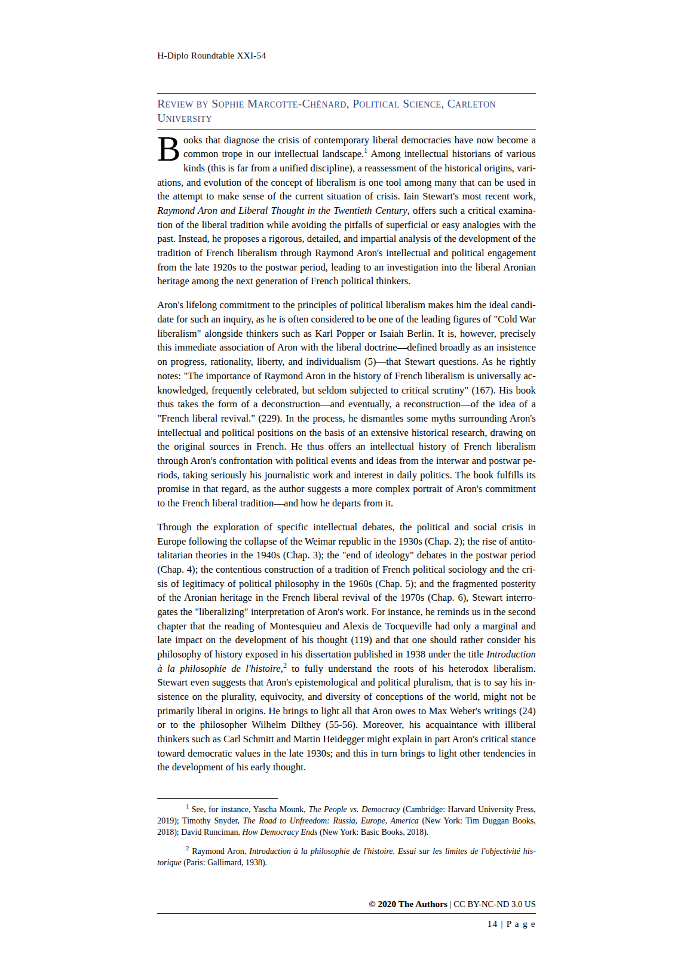H-Diplo Roundtable XXI-54
Review by Sophie Marcotte-Chénard, Political Science, Carleton University
Books that diagnose the crisis of contemporary liberal democracies have now become a common trope in our intellectual landscape.1 Among intellectual historians of various kinds (this is far from a unified discipline), a reassessment of the historical origins, variations, and evolution of the concept of liberalism is one tool among many that can be used in the attempt to make sense of the current situation of crisis. Iain Stewart's most recent work, Raymond Aron and Liberal Thought in the Twentieth Century, offers such a critical examination of the liberal tradition while avoiding the pitfalls of superficial or easy analogies with the past. Instead, he proposes a rigorous, detailed, and impartial analysis of the development of the tradition of French liberalism through Raymond Aron's intellectual and political engagement from the late 1920s to the postwar period, leading to an investigation into the liberal Aronian heritage among the next generation of French political thinkers.
Aron's lifelong commitment to the principles of political liberalism makes him the ideal candidate for such an inquiry, as he is often considered to be one of the leading figures of "Cold War liberalism" alongside thinkers such as Karl Popper or Isaiah Berlin. It is, however, precisely this immediate association of Aron with the liberal doctrine—defined broadly as an insistence on progress, rationality, liberty, and individualism (5)—that Stewart questions. As he rightly notes: "The importance of Raymond Aron in the history of French liberalism is universally acknowledged, frequently celebrated, but seldom subjected to critical scrutiny" (167). His book thus takes the form of a deconstruction—and eventually, a reconstruction—of the idea of a "French liberal revival." (229). In the process, he dismantles some myths surrounding Aron's intellectual and political positions on the basis of an extensive historical research, drawing on the original sources in French. He thus offers an intellectual history of French liberalism through Aron's confrontation with political events and ideas from the interwar and postwar periods, taking seriously his journalistic work and interest in daily politics. The book fulfills its promise in that regard, as the author suggests a more complex portrait of Aron's commitment to the French liberal tradition—and how he departs from it.
Through the exploration of specific intellectual debates, the political and social crisis in Europe following the collapse of the Weimar republic in the 1930s (Chap. 2); the rise of antitotalitarian theories in the 1940s (Chap. 3); the "end of ideology" debates in the postwar period (Chap. 4); the contentious construction of a tradition of French political sociology and the crisis of legitimacy of political philosophy in the 1960s (Chap. 5); and the fragmented posterity of the Aronian heritage in the French liberal revival of the 1970s (Chap. 6), Stewart interrogates the "liberalizing" interpretation of Aron's work. For instance, he reminds us in the second chapter that the reading of Montesquieu and Alexis de Tocqueville had only a marginal and late impact on the development of his thought (119) and that one should rather consider his philosophy of history exposed in his dissertation published in 1938 under the title Introduction à la philosophie de l'histoire,2 to fully understand the roots of his heterodox liberalism. Stewart even suggests that Aron's epistemological and political pluralism, that is to say his insistence on the plurality, equivocity, and diversity of conceptions of the world, might not be primarily liberal in origins. He brings to light all that Aron owes to Max Weber's writings (24) or to the philosopher Wilhelm Dilthey (55-56). Moreover, his acquaintance with illiberal thinkers such as Carl Schmitt and Martin Heidegger might explain in part Aron's critical stance toward democratic values in the late 1930s; and this in turn brings to light other tendencies in the development of his early thought.
1 See, for instance, Yascha Mounk, The People vs. Democracy (Cambridge: Harvard University Press, 2019); Timothy Snyder, The Road to Unfreedom: Russia, Europe, America (New York: Tim Duggan Books, 2018); David Runciman, How Democracy Ends (New York: Basic Books, 2018).
2 Raymond Aron, Introduction à la philosophie de l'histoire. Essai sur les limites de l'objectivité historique (Paris: Gallimard, 1938).
© 2020 The Authors | CC BY-NC-ND 3.0 US
14 | P a g e